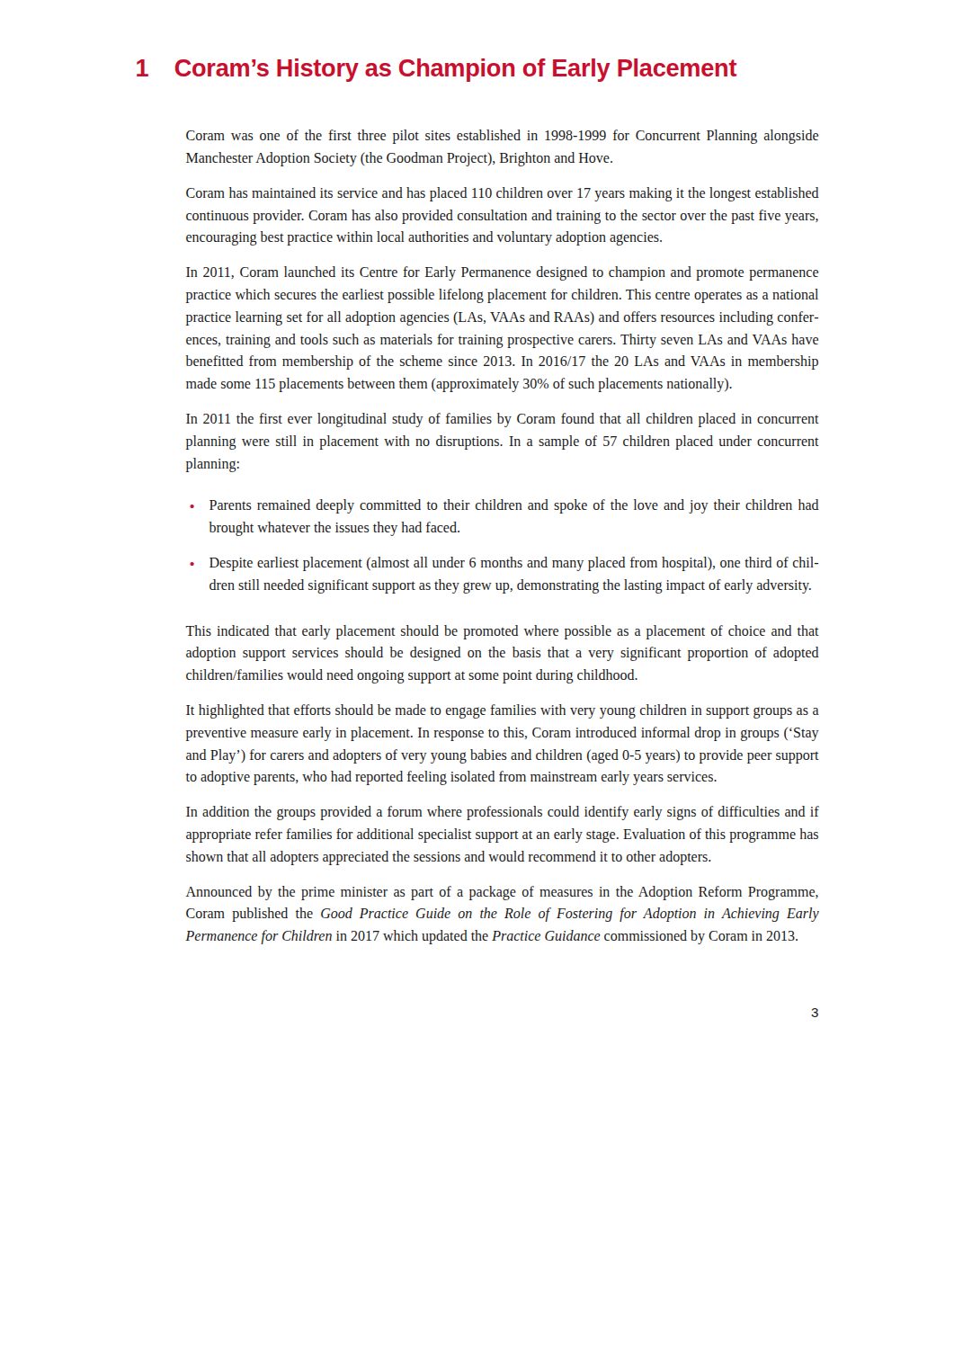1
Coram’s History as Champion of Early Placement
Coram was one of the first three pilot sites established in 1998-1999 for Concurrent Planning alongside Manchester Adoption Society (the Goodman Project), Brighton and Hove.
Coram has maintained its service and has placed 110 children over 17 years making it the longest established continuous provider. Coram has also provided consultation and training to the sector over the past five years, encouraging best practice within local authorities and voluntary adoption agencies.
In 2011, Coram launched its Centre for Early Permanence designed to champion and promote permanence practice which secures the earliest possible lifelong placement for children. This centre operates as a national practice learning set for all adoption agencies (LAs, VAAs and RAAs) and offers resources including conferences, training and tools such as materials for training prospective carers. Thirty seven LAs and VAAs have benefitted from membership of the scheme since 2013. In 2016/17 the 20 LAs and VAAs in membership made some 115 placements between them (approximately 30% of such placements nationally).
In 2011 the first ever longitudinal study of families by Coram found that all children placed in concurrent planning were still in placement with no disruptions. In a sample of 57 children placed under concurrent planning:
Parents remained deeply committed to their children and spoke of the love and joy their children had brought whatever the issues they had faced.
Despite earliest placement (almost all under 6 months and many placed from hospital), one third of children still needed significant support as they grew up, demonstrating the lasting impact of early adversity.
This indicated that early placement should be promoted where possible as a placement of choice and that adoption support services should be designed on the basis that a very significant proportion of adopted children/families would need ongoing support at some point during childhood.
It highlighted that efforts should be made to engage families with very young children in support groups as a preventive measure early in placement. In response to this, Coram introduced informal drop in groups (‘Stay and Play’) for carers and adopters of very young babies and children (aged 0-5 years) to provide peer support to adoptive parents, who had reported feeling isolated from mainstream early years services.
In addition the groups provided a forum where professionals could identify early signs of difficulties and if appropriate refer families for additional specialist support at an early stage. Evaluation of this programme has shown that all adopters appreciated the sessions and would recommend it to other adopters.
Announced by the prime minister as part of a package of measures in the Adoption Reform Programme, Coram published the Good Practice Guide on the Role of Fostering for Adoption in Achieving Early Permanence for Children in 2017 which updated the Practice Guidance commissioned by Coram in 2013.
3